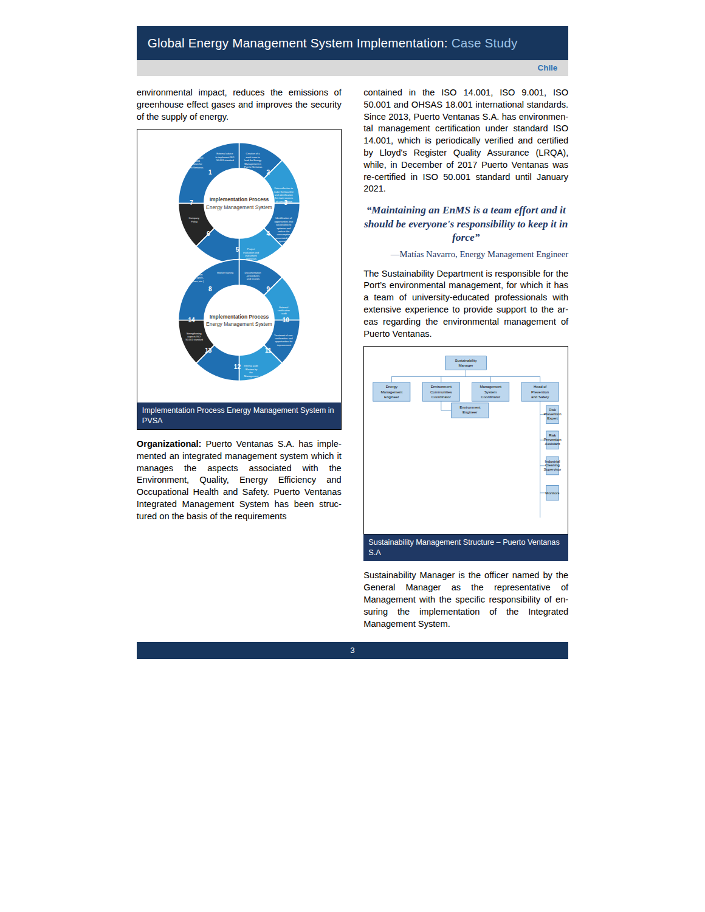Global Energy Management System Implementation: Case Study
Chile
environmental impact, reduces the emissions of greenhouse effect gases and improves the security of the supply of energy.
1 2 3 4 5 6 7 Company proyect: ISO 50.001 Certification for Puerto Ventanas Creation of a work team to lead the Energy Management in Puerto Ventanas External advice to implement ISO 50.001 standard Data collection to make the baseline and identification the main sources of consumption Identification of opportunities that would allow to optimize and reduce the consumption associated with operation Project evaluation and investment approvals Company Policy Implementation Process Energy Management System 8 9 10 11 12 13 14 Energy program (objectives, goals, action plans, etc.) Documentation , procedures and records Worker training External certification audit Treatment of non- conformities and opportunities for improvement Internal audit / Review by the Management Strengthening aspects ISO 50.001 standard Implementation Process Energy Management System
Implementation Process Energy Management System in PVSA
Organizational: Puerto Ventanas S.A. has implemented an integrated management system which it manages the aspects associated with the Environment, Quality, Energy Efficiency and Occupational Health and Safety. Puerto Ventanas Integrated Management System has been structured on the basis of the requirements
contained in the ISO 14.001, ISO 9.001, ISO 50.001 and OHSAS 18.001 international standards. Since 2013, Puerto Ventanas S.A. has environmental management certification under standard ISO 14.001, which is periodically verified and certified by Lloyd's Register Quality Assurance (LRQA), while, in December of 2017 Puerto Ventanas was re-certified in ISO 50.001 standard until January 2021.
“Maintaining an EnMS is a team effort and it should be everyone's responsibility to keep it in force”
—Matías Navarro, Energy Management Engineer
The Sustainability Department is responsible for the Port’s environmental management, for which it has a team of university-educated professionals with extensive experience to provide support to the areas regarding the environmental management of Puerto Ventanas.
Sustainability Manager Energy Management Engineer Environment Communities Coordinator Management System Coordinator Head of Prevention and Safety Environment Engineer Risk Prevention Expert Risk Prevention Assistant Industrial Cleaning Supervisor Monitors
Sustainability Management Structure – Puerto Ventanas S.A
Sustainability Manager is the officer named by the General Manager as the representative of Management with the specific responsibility of ensuring the implementation of the Integrated Management System.
3